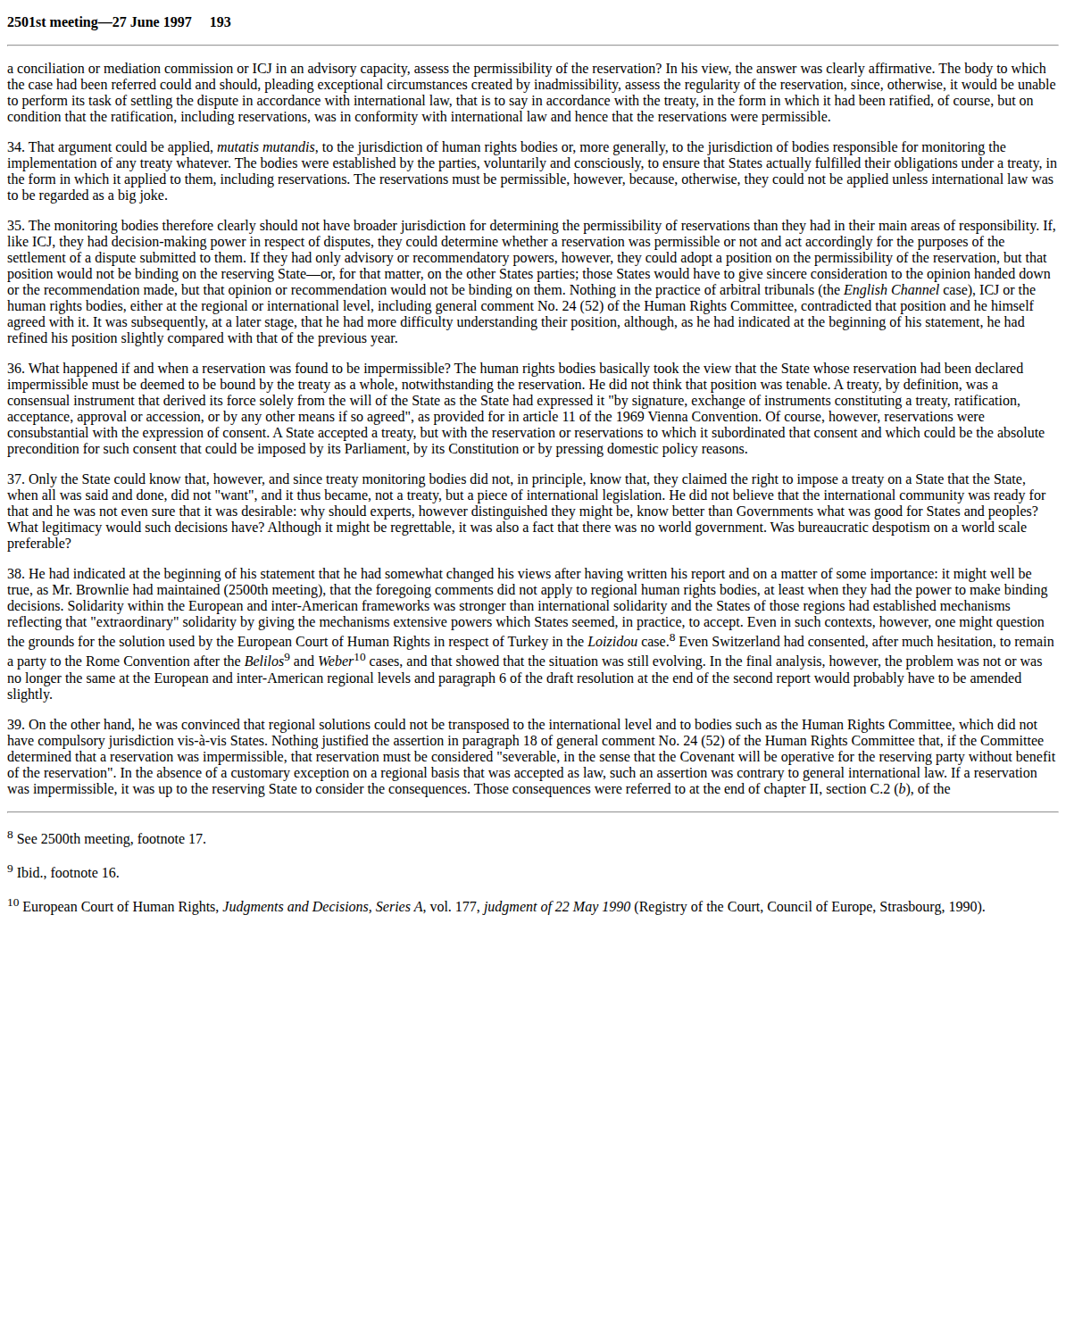2501st meeting—27 June 1997 193
a conciliation or mediation commission or ICJ in an advisory capacity, assess the permissibility of the reservation? In his view, the answer was clearly affirmative. The body to which the case had been referred could and should, pleading exceptional circumstances created by inadmissibility, assess the regularity of the reservation, since, otherwise, it would be unable to perform its task of settling the dispute in accordance with international law, that is to say in accordance with the treaty, in the form in which it had been ratified, of course, but on condition that the ratification, including reservations, was in conformity with international law and hence that the reservations were permissible.
34. That argument could be applied, mutatis mutandis, to the jurisdiction of human rights bodies or, more generally, to the jurisdiction of bodies responsible for monitoring the implementation of any treaty whatever. The bodies were established by the parties, voluntarily and consciously, to ensure that States actually fulfilled their obligations under a treaty, in the form in which it applied to them, including reservations. The reservations must be permissible, however, because, otherwise, they could not be applied unless international law was to be regarded as a big joke.
35. The monitoring bodies therefore clearly should not have broader jurisdiction for determining the permissibility of reservations than they had in their main areas of responsibility. If, like ICJ, they had decision-making power in respect of disputes, they could determine whether a reservation was permissible or not and act accordingly for the purposes of the settlement of a dispute submitted to them. If they had only advisory or recommendatory powers, however, they could adopt a position on the permissibility of the reservation, but that position would not be binding on the reserving State—or, for that matter, on the other States parties; those States would have to give sincere consideration to the opinion handed down or the recommendation made, but that opinion or recommendation would not be binding on them. Nothing in the practice of arbitral tribunals (the English Channel case), ICJ or the human rights bodies, either at the regional or international level, including general comment No. 24 (52) of the Human Rights Committee, contradicted that position and he himself agreed with it. It was subsequently, at a later stage, that he had more difficulty understanding their position, although, as he had indicated at the beginning of his statement, he had refined his position slightly compared with that of the previous year.
36. What happened if and when a reservation was found to be impermissible? The human rights bodies basically took the view that the State whose reservation had been declared impermissible must be deemed to be bound by the treaty as a whole, notwithstanding the reservation. He did not think that position was tenable. A treaty, by definition, was a consensual instrument that derived its force solely from the will of the State as the State had expressed it "by signature, exchange of instruments constituting a treaty, ratification, acceptance, approval or accession, or by any other means if so agreed", as provided for in article 11 of the 1969 Vienna Convention. Of course, however, reservations were consubstantial with the expression of consent. A State accepted a treaty, but with the reservation or reservations to which it subordinated that consent and which could be the absolute precondition for such consent that could be imposed by its Parliament, by its Constitution or by pressing domestic policy reasons.
37. Only the State could know that, however, and since treaty monitoring bodies did not, in principle, know that, they claimed the right to impose a treaty on a State that the State, when all was said and done, did not "want", and it thus became, not a treaty, but a piece of international legislation. He did not believe that the international community was ready for that and he was not even sure that it was desirable: why should experts, however distinguished they might be, know better than Governments what was good for States and peoples? What legitimacy would such decisions have? Although it might be regrettable, it was also a fact that there was no world government. Was bureaucratic despotism on a world scale preferable?
38. He had indicated at the beginning of his statement that he had somewhat changed his views after having written his report and on a matter of some importance: it might well be true, as Mr. Brownlie had maintained (2500th meeting), that the foregoing comments did not apply to regional human rights bodies, at least when they had the power to make binding decisions. Solidarity within the European and inter-American frameworks was stronger than international solidarity and the States of those regions had established mechanisms reflecting that "extraordinary" solidarity by giving the mechanisms extensive powers which States seemed, in practice, to accept. Even in such contexts, however, one might question the grounds for the solution used by the European Court of Human Rights in respect of Turkey in the Loizidou case.8 Even Switzerland had consented, after much hesitation, to remain a party to the Rome Convention after the Belilos9 and Weber10 cases, and that showed that the situation was still evolving. In the final analysis, however, the problem was not or was no longer the same at the European and inter-American regional levels and paragraph 6 of the draft resolution at the end of the second report would probably have to be amended slightly.
39. On the other hand, he was convinced that regional solutions could not be transposed to the international level and to bodies such as the Human Rights Committee, which did not have compulsory jurisdiction vis-à-vis States. Nothing justified the assertion in paragraph 18 of general comment No. 24 (52) of the Human Rights Committee that, if the Committee determined that a reservation was impermissible, that reservation must be considered "severable, in the sense that the Covenant will be operative for the reserving party without benefit of the reservation". In the absence of a customary exception on a regional basis that was accepted as law, such an assertion was contrary to general international law. If a reservation was impermissible, it was up to the reserving State to consider the consequences. Those consequences were referred to at the end of chapter II, section C.2 (b), of the
8 See 2500th meeting, footnote 17.
9 Ibid., footnote 16.
10 European Court of Human Rights, Judgments and Decisions, Series A, vol. 177, judgment of 22 May 1990 (Registry of the Court, Council of Europe, Strasbourg, 1990).